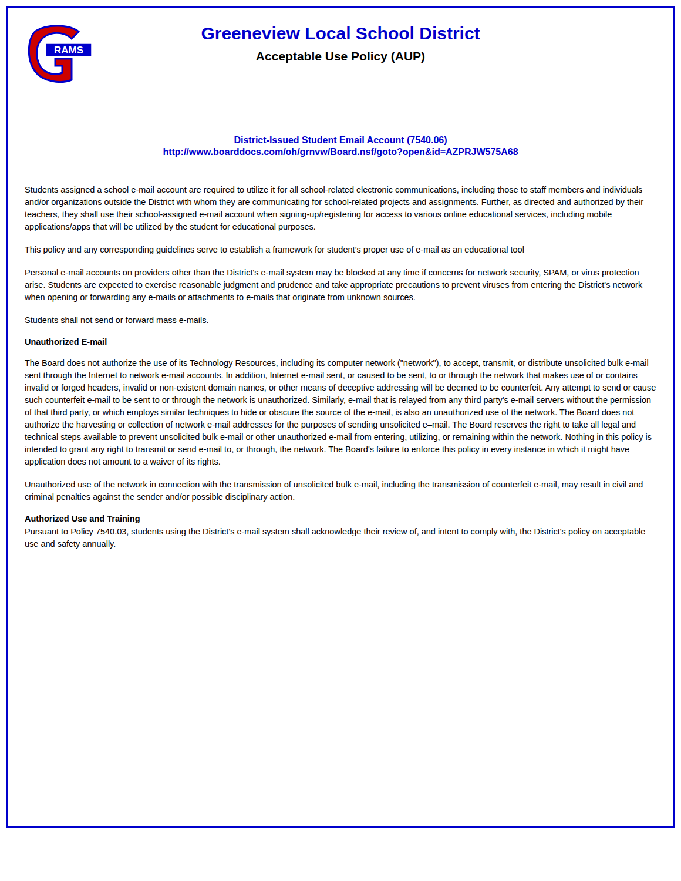RAMS
Greeneview Local School District
Acceptable Use Policy (AUP)
District-Issued Student Email Account (7540.06) http://www.boarddocs.com/oh/grnvw/Board.nsf/goto?open&id=AZPRJW575A68
Students assigned a school e-mail account are required to utilize it for all school-related electronic communications, including those to staff members and individuals and/or organizations outside the District with whom they are communicating for school-related projects and assignments. Further, as directed and authorized by their teachers, they shall use their school-assigned e-mail account when signing-up/registering for access to various online educational services, including mobile applications/apps that will be utilized by the student for educational purposes.
This policy and any corresponding guidelines serve to establish a framework for student’s proper use of e-mail as an educational tool
Personal e-mail accounts on providers other than the District's e-mail system may be blocked at any time if concerns for network security, SPAM, or virus protection arise. Students are expected to exercise reasonable judgment and prudence and take appropriate precautions to prevent viruses from entering the District's network when opening or forwarding any e-mails or attachments to e-mails that originate from unknown sources.
Students shall not send or forward mass e-mails.
Unauthorized E-mail
The Board does not authorize the use of its Technology Resources, including its computer network ("network"), to accept, transmit, or distribute unsolicited bulk e-mail sent through the Internet to network e-mail accounts. In addition, Internet e-mail sent, or caused to be sent, to or through the network that makes use of or contains invalid or forged headers, invalid or non-existent domain names, or other means of deceptive addressing will be deemed to be counterfeit. Any attempt to send or cause such counterfeit e-mail to be sent to or through the network is unauthorized. Similarly, e-mail that is relayed from any third party's e-mail servers without the permission of that third party, or which employs similar techniques to hide or obscure the source of the e-mail, is also an unauthorized use of the network. The Board does not authorize the harvesting or collection of network e-mail addresses for the purposes of sending unsolicited e–mail. The Board reserves the right to take all legal and technical steps available to prevent unsolicited bulk e-mail or other unauthorized e-mail from entering, utilizing, or remaining within the network. Nothing in this policy is intended to grant any right to transmit or send e-mail to, or through, the network. The Board's failure to enforce this policy in every instance in which it might have application does not amount to a waiver of its rights.
Unauthorized use of the network in connection with the transmission of unsolicited bulk e-mail, including the transmission of counterfeit e-mail, may result in civil and criminal penalties against the sender and/or possible disciplinary action.
Authorized Use and Training
Pursuant to Policy 7540.03, students using the District's e-mail system shall acknowledge their review of, and intent to comply with, the District's policy on acceptable use and safety annually.